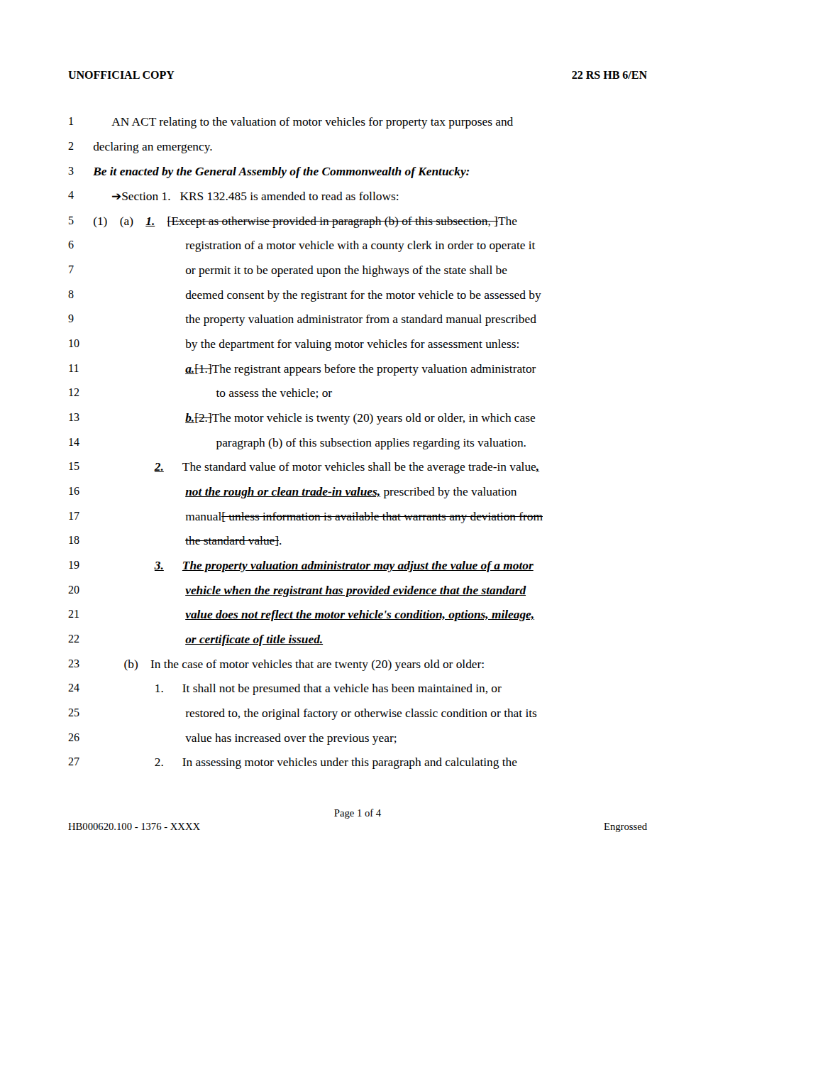UNOFFICIAL COPY 22 RS HB 6/EN
1
AN ACT relating to the valuation of motor vehicles for property tax purposes and
2
declaring an emergency.
3
Be it enacted by the General Assembly of the Commonwealth of Kentucky:
4
➔Section 1. KRS 132.485 is amended to read as follows:
5
(1) (a) 1. [Except as otherwise provided in paragraph (b) of this subsection, ]The
6
registration of a motor vehicle with a county clerk in order to operate it
7
or permit it to be operated upon the highways of the state shall be
8
deemed consent by the registrant for the motor vehicle to be assessed by
9
the property valuation administrator from a standard manual prescribed
10
by the department for valuing motor vehicles for assessment unless:
11
a.[1.]The registrant appears before the property valuation administrator
12
to assess the vehicle; or
13
b.[2.]The motor vehicle is twenty (20) years old or older, in which case
14
paragraph (b) of this subsection applies regarding its valuation.
15
2. The standard value of motor vehicles shall be the average trade-in value,
16
not the rough or clean trade-in values, prescribed by the valuation
17
manual[ unless information is available that warrants any deviation from
18
the standard value].
19
3. The property valuation administrator may adjust the value of a motor
20
vehicle when the registrant has provided evidence that the standard
21
value does not reflect the motor vehicle's condition, options, mileage,
22
or certificate of title issued.
23
(b) In the case of motor vehicles that are twenty (20) years old or older:
24
1. It shall not be presumed that a vehicle has been maintained in, or
25
restored to, the original factory or otherwise classic condition or that its
26
value has increased over the previous year;
27
2. In assessing motor vehicles under this paragraph and calculating the
Page 1 of 4
HB000620.100 - 1376 - XXXX Engrossed